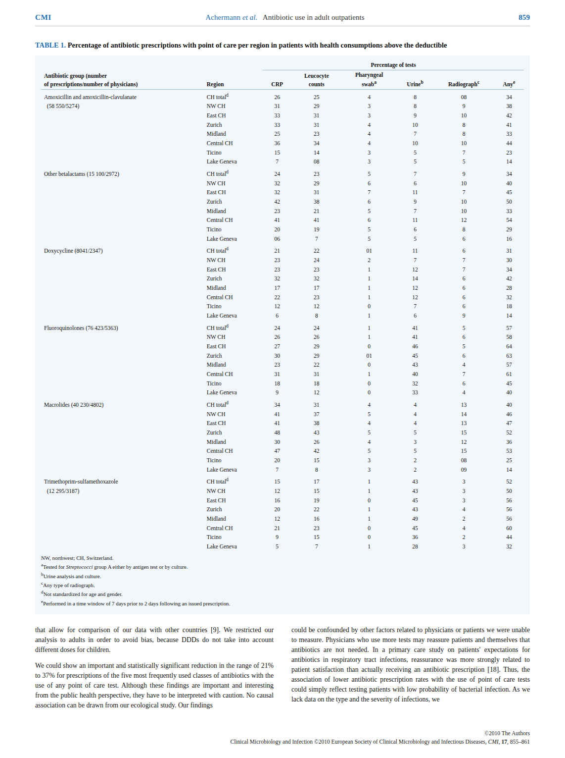CMI Achermann et al. Antibiotic use in adult outpatients 859
TABLE 1. Percentage of antibiotic prescriptions with point of care per region in patients with health consumptions above the deductible
| Antibiotic group (number of prescriptions/number of physicians) | Region | Percentage of tests |
| --- | --- | --- |
| CRP | Leucocyte counts | Pharyngeal swab a | Urine b | Radiograph c | Any e |
| Amoxicillin and amoxicillin-clavulanate | CH total d | 26 | 25 | 4 | 8 | 08 | 34 |
| (58 550/5274) | NW CH | 31 | 29 | 3 | 8 | 9 | 38 |
| | East CH | 33 | 31 | 3 | 9 | 10 | 42 |
| | Zurich | 33 | 31 | 4 | 10 | 8 | 41 |
| | Midland | 25 | 23 | 4 | 7 | 8 | 33 |
| | Central CH | 36 | 34 | 4 | 10 | 10 | 44 |
| | Ticino | 15 | 14 | 3 | 5 | 7 | 23 |
| | Lake Geneva | 7 | 08 | 3 | 5 | 5 | 14 |
| Other betalactams (15 100/2972) | CH total d | 24 | 23 | 5 | 7 | 9 | 34 |
| | NW CH | 32 | 29 | 6 | 6 | 10 | 40 |
| | East CH | 32 | 31 | 7 | 11 | 7 | 45 |
| | Zurich | 42 | 38 | 6 | 9 | 10 | 50 |
| | Midland | 23 | 21 | 5 | 7 | 10 | 33 |
| | Central CH | 41 | 41 | 6 | 11 | 12 | 54 |
| | Ticino | 20 | 19 | 5 | 6 | 8 | 29 |
| | Lake Geneva | 06 | 7 | 5 | 5 | 6 | 16 |
| Doxycycline (8041/2347) | CH total d | 21 | 22 | 01 | 11 | 6 | 31 |
| | NW CH | 23 | 24 | 2 | 7 | 7 | 30 |
| | East CH | 23 | 23 | 1 | 12 | 7 | 34 |
| | Zurich | 32 | 32 | 1 | 14 | 6 | 42 |
| | Midland | 17 | 17 | 1 | 12 | 6 | 28 |
| | Central CH | 22 | 23 | 1 | 12 | 6 | 32 |
| | Ticino | 12 | 12 | 0 | 7 | 6 | 18 |
| | Lake Geneva | 6 | 8 | 1 | 6 | 9 | 14 |
| Fluoroquinolones (76 423/5363) | CH total d | 24 | 24 | 1 | 41 | 5 | 57 |
| | NW CH | 26 | 26 | 1 | 41 | 6 | 58 |
| | East CH | 27 | 29 | 0 | 46 | 5 | 64 |
| | Zurich | 30 | 29 | 01 | 45 | 6 | 63 |
| | Midland | 23 | 22 | 0 | 43 | 4 | 57 |
| | Central CH | 31 | 31 | 1 | 40 | 7 | 61 |
| | Ticino | 18 | 18 | 0 | 32 | 6 | 45 |
| | Lake Geneva | 9 | 12 | 0 | 33 | 4 | 40 |
| Macrolides (40 230/4802) | CH total d | 34 | 31 | 4 | 4 | 13 | 40 |
| | NW CH | 41 | 37 | 5 | 4 | 14 | 46 |
| | East CH | 41 | 38 | 4 | 4 | 13 | 47 |
| | Zurich | 48 | 43 | 5 | 5 | 15 | 52 |
| | Midland | 30 | 26 | 4 | 3 | 12 | 36 |
| | Central CH | 47 | 42 | 5 | 5 | 15 | 53 |
| | Ticino | 20 | 15 | 3 | 2 | 08 | 25 |
| | Lake Geneva | 7 | 8 | 3 | 2 | 09 | 14 |
| Trimethoprim-sulfamethoxazole | CH total d | 15 | 17 | 1 | 43 | 3 | 52 |
| (12 295/3187) | NW CH | 12 | 15 | 1 | 43 | 3 | 50 |
| | East CH | 16 | 19 | 0 | 45 | 3 | 56 |
| | Zurich | 20 | 22 | 1 | 43 | 4 | 56 |
| | Midland | 12 | 16 | 1 | 49 | 2 | 56 |
| | Central CH | 21 | 23 | 0 | 45 | 4 | 60 |
| | Ticino | 9 | 15 | 0 | 36 | 2 | 44 |
| | Lake Geneva | 5 | 7 | 1 | 28 | 3 | 32 |
NW, northwest; CH, Switzerland.
aTested for Streptococci group A either by antigen test or by culture.
bUrine analysis and culture.
cAny type of radiograph.
dNot standardized for age and gender.
ePerformed in a time window of 7 days prior to 2 days following an issued prescription.
that allow for comparison of our data with other countries [9]. We restricted our analysis to adults in order to avoid bias, because DDDs do not take into account different doses for children.
We could show an important and statistically significant reduction in the range of 21% to 37% for prescriptions of the five most frequently used classes of antibiotics with the use of any point of care test. Although these findings are important and interesting from the public health perspective, they have to be interpreted with caution. No causal association can be drawn from our ecological study. Our findings
could be confounded by other factors related to physicians or patients we were unable to measure. Physicians who use more tests may reassure patients and themselves that antibiotics are not needed. In a primary care study on patients' expectations for antibiotics in respiratory tract infections, reassurance was more strongly related to patient satisfaction than actually receiving an antibiotic prescription [18]. Thus, the association of lower antibiotic prescription rates with the use of point of care tests could simply reflect testing patients with low probability of bacterial infection. As we lack data on the type and the severity of infections, we
©2010 The Authors Clinical Microbiology and Infection ©2010 European Society of Clinical Microbiology and Infectious Diseases, CMI, 17, 855–861